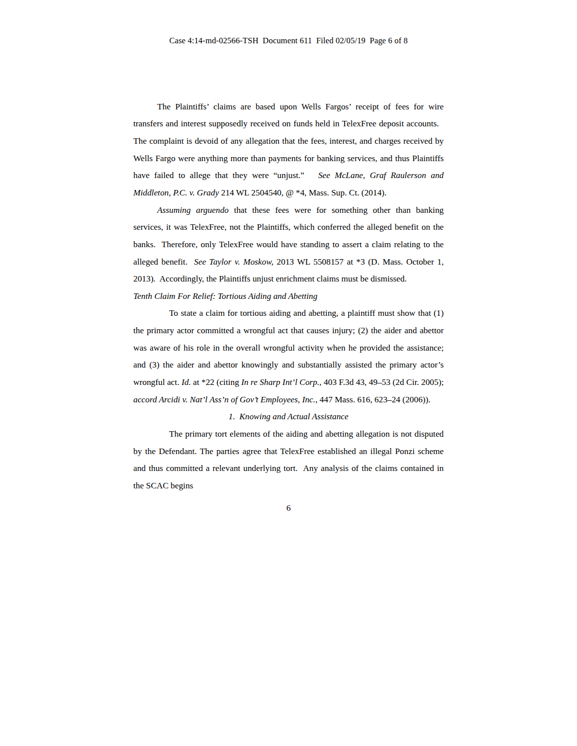Case 4:14-md-02566-TSH Document 611 Filed 02/05/19 Page 6 of 8
The Plaintiffs’ claims are based upon Wells Fargos’ receipt of fees for wire transfers and interest supposedly received on funds held in TelexFree deposit accounts. The complaint is devoid of any allegation that the fees, interest, and charges received by Wells Fargo were anything more than payments for banking services, and thus Plaintiffs have failed to allege that they were “unjust.” See McLane, Graf Raulerson and Middleton, P.C. v. Grady 214 WL 2504540, @ *4, Mass. Sup. Ct. (2014).
Assuming arguendo that these fees were for something other than banking services, it was TelexFree, not the Plaintiffs, which conferred the alleged benefit on the banks. Therefore, only TelexFree would have standing to assert a claim relating to the alleged benefit. See Taylor v. Moskow, 2013 WL 5508157 at *3 (D. Mass. October 1, 2013). Accordingly, the Plaintiffs unjust enrichment claims must be dismissed.
Tenth Claim For Relief: Tortious Aiding and Abetting
To state a claim for tortious aiding and abetting, a plaintiff must show that (1) the primary actor committed a wrongful act that causes injury; (2) the aider and abettor was aware of his role in the overall wrongful activity when he provided the assistance; and (3) the aider and abettor knowingly and substantially assisted the primary actor’s wrongful act. Id. at *22 (citing In re Sharp Int’l Corp., 403 F.3d 43, 49–53 (2d Cir. 2005); accord Arcidi v. Nat’l Ass’n of Gov’t Employees, Inc., 447 Mass. 616, 623–24 (2006)).
1. Knowing and Actual Assistance
The primary tort elements of the aiding and abetting allegation is not disputed by the Defendant. The parties agree that TelexFree established an illegal Ponzi scheme and thus committed a relevant underlying tort. Any analysis of the claims contained in the SCAC begins
6